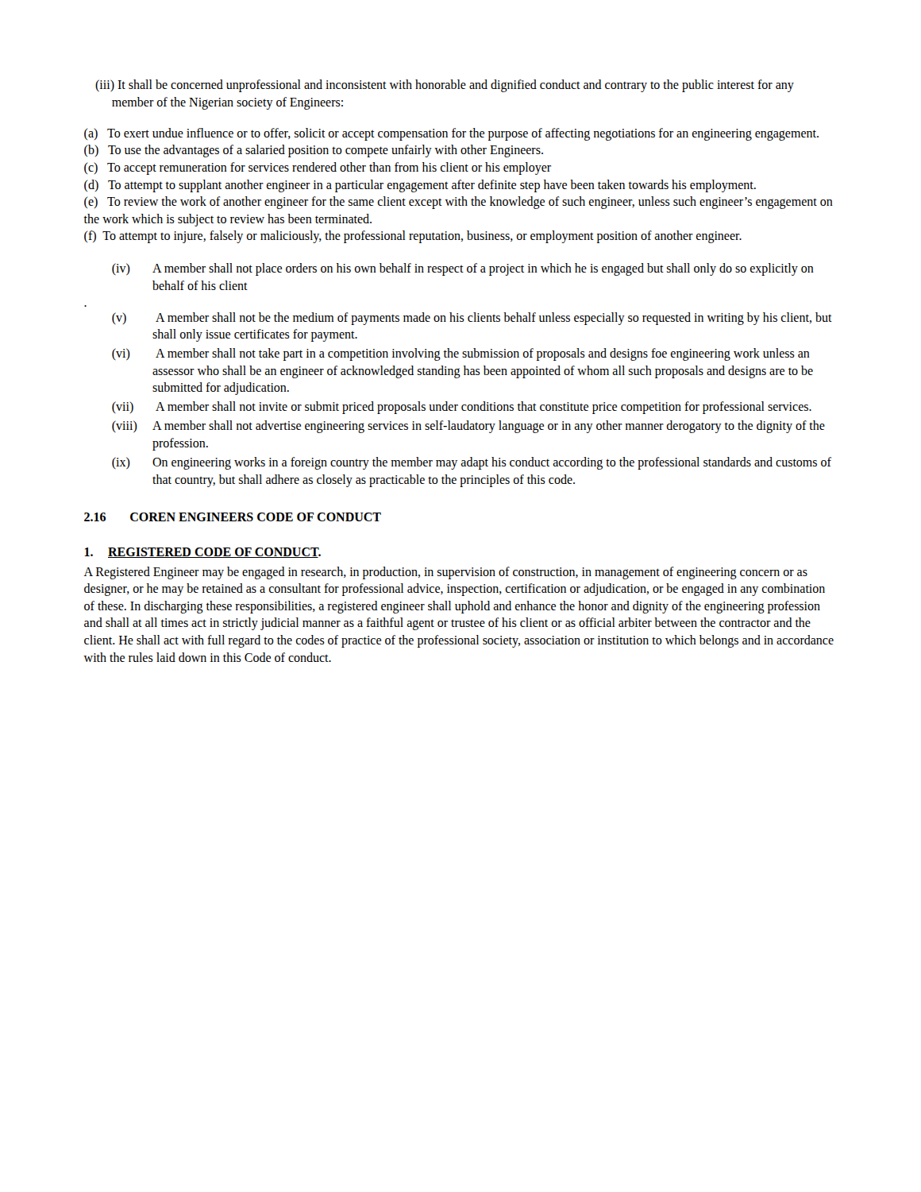(iii) It shall be concerned unprofessional and inconsistent with honorable and dignified conduct and contrary to the public interest for any member of the Nigerian society of Engineers:
(a) To exert undue influence or to offer, solicit or accept compensation for the purpose of affecting negotiations for an engineering engagement.
(b) To use the advantages of a salaried position to compete unfairly with other Engineers.
(c) To accept remuneration for services rendered other than from his client or his employer
(d) To attempt to supplant another engineer in a particular engagement after definite step have been taken towards his employment.
(e) To review the work of another engineer for the same client except with the knowledge of such engineer, unless such engineer’s engagement on the work which is subject to review has been terminated.
(f) To attempt to injure, falsely or maliciously, the professional reputation, business, or employment position of another engineer.
(iv) A member shall not place orders on his own behalf in respect of a project in which he is engaged but shall only do so explicitly on behalf of his client
.
(v) A member shall not be the medium of payments made on his clients behalf unless especially so requested in writing by his client, but shall only issue certificates for payment.
(vi) A member shall not take part in a competition involving the submission of proposals and designs foe engineering work unless an assessor who shall be an engineer of acknowledged standing has been appointed of whom all such proposals and designs are to be submitted for adjudication.
(vii) A member shall not invite or submit priced proposals under conditions that constitute price competition for professional services.
(viii) A member shall not advertise engineering services in self-laudatory language or in any other manner derogatory to the dignity of the profession.
(ix) On engineering works in a foreign country the member may adapt his conduct according to the professional standards and customs of that country, but shall adhere as closely as practicable to the principles of this code.
2.16 COREN ENGINEERS CODE OF CONDUCT
1. REGISTERED CODE OF CONDUCT.
A Registered Engineer may be engaged in research, in production, in supervision of construction, in management of engineering concern or as designer, or he may be retained as a consultant for professional advice, inspection, certification or adjudication, or be engaged in any combination of these. In discharging these responsibilities, a registered engineer shall uphold and enhance the honor and dignity of the engineering profession and shall at all times act in strictly judicial manner as a faithful agent or trustee of his client or as official arbiter between the contractor and the client. He shall act with full regard to the codes of practice of the professional society, association or institution to which belongs and in accordance with the rules laid down in this Code of conduct.